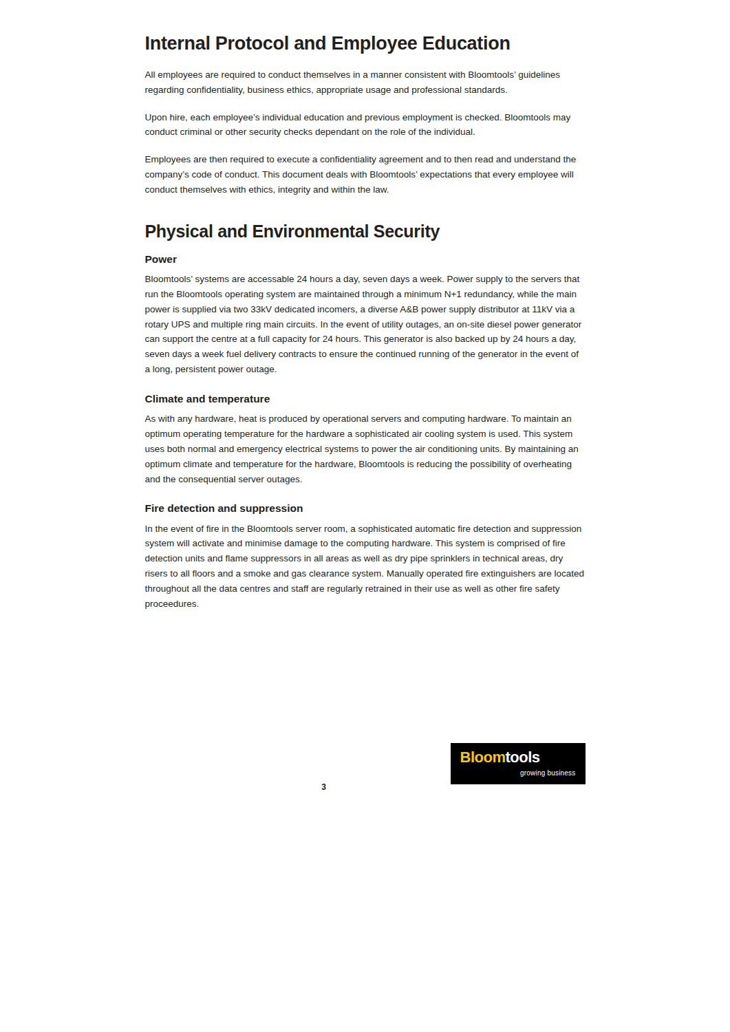Internal Protocol and Employee Education
All employees are required to conduct themselves in a manner consistent with Bloomtools’ guidelines regarding confidentiality, business ethics, appropriate usage and professional standards.
Upon hire, each employee’s individual education and previous employment is checked. Bloomtools may conduct criminal or other security checks dependant on the role of the individual.
Employees are then required to execute a confidentiality agreement and to then read and understand the company’s code of conduct. This document deals with Bloomtools’ expectations that every employee will conduct themselves with ethics, integrity and within the law.
Physical and Environmental Security
Power
Bloomtools’ systems are accessable 24 hours a day, seven days a week. Power supply to the servers that run the Bloomtools operating system are maintained through a minimum N+1 redundancy, while the main power is supplied via two 33kV dedicated incomers, a diverse A&B power supply distributor at 11kV via a rotary UPS and multiple ring main circuits. In the event of utility outages, an on-site diesel power generator can support the centre at a full capacity for 24 hours. This generator is also backed up by 24 hours a day, seven days a week fuel delivery contracts to ensure the continued running of the generator in the event of a long, persistent power outage.
Climate and temperature
As with any hardware, heat is produced by operational servers and computing hardware. To maintain an optimum operating temperature for the hardware a sophisticated air cooling system is used. This system uses both normal and emergency electrical systems to power the air conditioning units. By maintaining an optimum climate and temperature for the hardware, Bloomtools is reducing the possibility of overheating and the consequential server outages.
Fire detection and suppression
In the event of fire in the Bloomtools server room, a sophisticated automatic fire detection and suppression system will activate and minimise damage to the computing hardware. This system is comprised of fire detection units and flame suppressors in all areas as well as dry pipe sprinklers in technical areas, dry risers to all floors and a smoke and gas clearance system. Manually operated fire extinguishers are located throughout all the data centres and staff are regularly retrained in their use as well as other fire safety proceedures.
3
Bloom tools
growing business